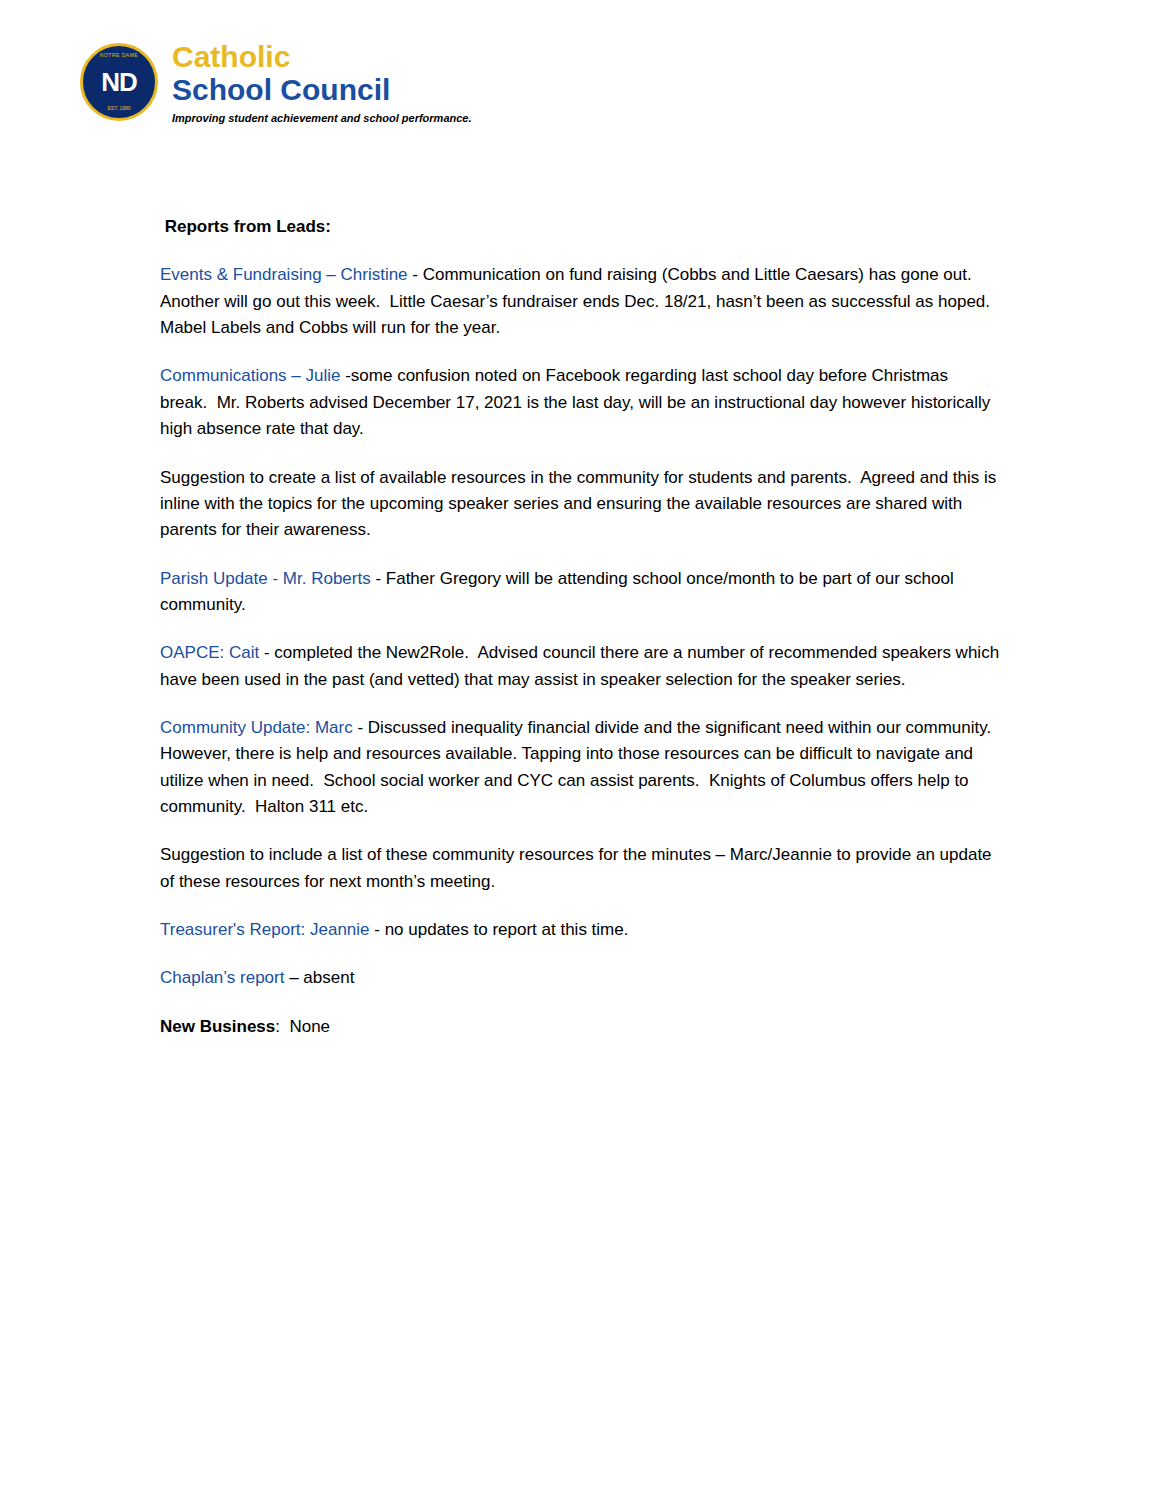EST. 1980
Catholic
School Council
Improving student achievement and school performance.
Reports from Leads:
Events & Fundraising – Christine - Communication on fund raising (Cobbs and Little Caesars) has gone out. Another will go out this week. Little Caesar’s fundraiser ends Dec. 18/21, hasn’t been as successful as hoped. Mabel Labels and Cobbs will run for the year.
Communications – Julie -some confusion noted on Facebook regarding last school day before Christmas break. Mr. Roberts advised December 17, 2021 is the last day, will be an instructional day however historically high absence rate that day.
Suggestion to create a list of available resources in the community for students and parents. Agreed and this is inline with the topics for the upcoming speaker series and ensuring the available resources are shared with parents for their awareness.
Parish Update - Mr. Roberts - Father Gregory will be attending school once/month to be part of our school community.
OAPCE: Cait - completed the New2Role. Advised council there are a number of recommended speakers which have been used in the past (and vetted) that may assist in speaker selection for the speaker series.
Community Update: Marc - Discussed inequality financial divide and the significant need within our community. However, there is help and resources available. Tapping into those resources can be difficult to navigate and utilize when in need. School social worker and CYC can assist parents. Knights of Columbus offers help to community. Halton 311 etc.
Suggestion to include a list of these community resources for the minutes – Marc/Jeannie to provide an update of these resources for next month’s meeting.
Treasurer's Report: Jeannie - no updates to report at this time.
Chaplan’s report – absent
New Business: None